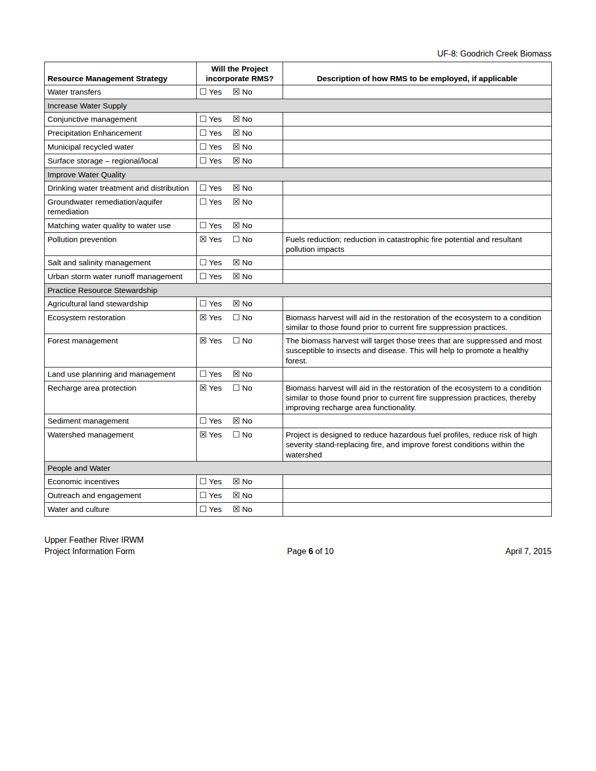UF-8: Goodrich Creek Biomass
| Resource Management Strategy | Will the Project incorporate RMS? | Description of how RMS to be employed, if applicable |
| --- | --- | --- |
| Water transfers | ☐ Yes ☒ No | |
| Increase Water Supply |
| Conjunctive management | ☐ Yes ☒ No | |
| Precipitation Enhancement | ☐ Yes ☒ No | |
| Municipal recycled water | ☐ Yes ☒ No | |
| Surface storage – regional/local | ☐ Yes ☒ No | |
| Improve Water Quality |
| Drinking water treatment and distribution | ☐ Yes ☒ No | |
| Groundwater remediation/aquifer remediation | ☐ Yes ☒ No | |
| Matching water quality to water use | ☐ Yes ☒ No | |
| Pollution prevention | ☒ Yes ☐ No | Fuels reduction; reduction in catastrophic fire potential and resultant pollution impacts |
| Salt and salinity management | ☐ Yes ☒ No | |
| Urban storm water runoff management | ☐ Yes ☒ No | |
| Practice Resource Stewardship |
| Agricultural land stewardship | ☐ Yes ☒ No | |
| Ecosystem restoration | ☒ Yes ☐ No | Biomass harvest will aid in the restoration of the ecosystem to a condition similar to those found prior to current fire suppression practices. |
| Forest management | ☒ Yes ☐ No | The biomass harvest will target those trees that are suppressed and most susceptible to insects and disease. This will help to promote a healthy forest. |
| Land use planning and management | ☐ Yes ☒ No | |
| Recharge area protection | ☒ Yes ☐ No | Biomass harvest will aid in the restoration of the ecosystem to a condition similar to those found prior to current fire suppression practices, thereby improving recharge area functionality. |
| Sediment management | ☐ Yes ☒ No | |
| Watershed management | ☒ Yes ☐ No | Project is designed to reduce hazardous fuel profiles, reduce risk of high severity stand-replacing fire, and improve forest conditions within the watershed |
| People and Water |
| Economic incentives | ☐ Yes ☒ No | |
| Outreach and engagement | ☐ Yes ☒ No | |
| Water and culture | ☐ Yes ☒ No | |
Upper Feather River IRWM
Project Information Form Page 6 of 10 April 7, 2015